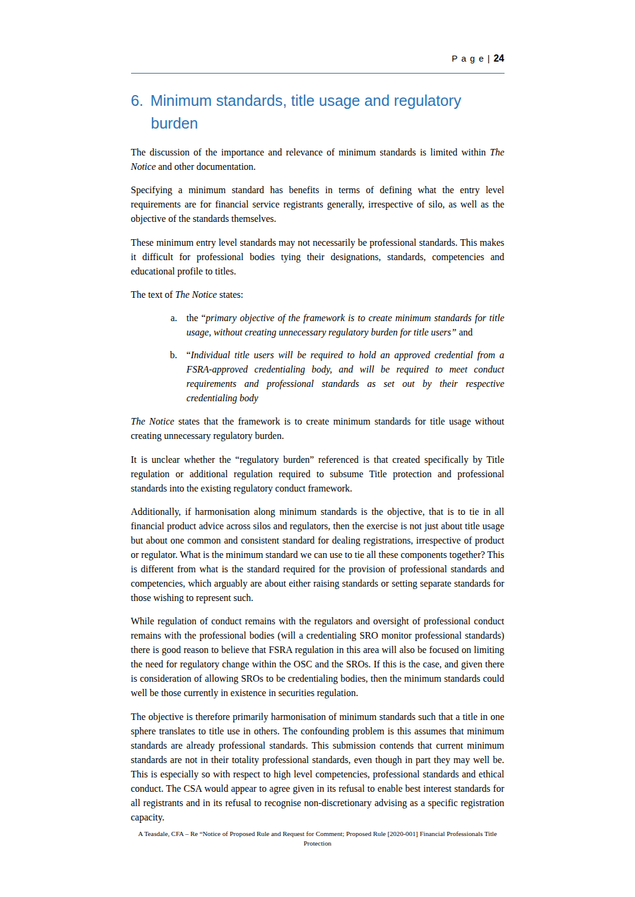P a g e | 24
6. Minimum standards, title usage and regulatory burden
The discussion of the importance and relevance of minimum standards is limited within The Notice and other documentation.
Specifying a minimum standard has benefits in terms of defining what the entry level requirements are for financial service registrants generally, irrespective of silo, as well as the objective of the standards themselves.
These minimum entry level standards may not necessarily be professional standards. This makes it difficult for professional bodies tying their designations, standards, competencies and educational profile to titles.
The text of The Notice states:
the “primary objective of the framework is to create minimum standards for title usage, without creating unnecessary regulatory burden for title users” and
“Individual title users will be required to hold an approved credential from a FSRA-approved credentialing body, and will be required to meet conduct requirements and professional standards as set out by their respective credentialing body
The Notice states that the framework is to create minimum standards for title usage without creating unnecessary regulatory burden.
It is unclear whether the “regulatory burden” referenced is that created specifically by Title regulation or additional regulation required to subsume Title protection and professional standards into the existing regulatory conduct framework.
Additionally, if harmonisation along minimum standards is the objective, that is to tie in all financial product advice across silos and regulators, then the exercise is not just about title usage but about one common and consistent standard for dealing registrations, irrespective of product or regulator. What is the minimum standard we can use to tie all these components together? This is different from what is the standard required for the provision of professional standards and competencies, which arguably are about either raising standards or setting separate standards for those wishing to represent such.
While regulation of conduct remains with the regulators and oversight of professional conduct remains with the professional bodies (will a credentialing SRO monitor professional standards) there is good reason to believe that FSRA regulation in this area will also be focused on limiting the need for regulatory change within the OSC and the SROs. If this is the case, and given there is consideration of allowing SROs to be credentialing bodies, then the minimum standards could well be those currently in existence in securities regulation.
The objective is therefore primarily harmonisation of minimum standards such that a title in one sphere translates to title use in others. The confounding problem is this assumes that minimum standards are already professional standards. This submission contends that current minimum standards are not in their totality professional standards, even though in part they may well be. This is especially so with respect to high level competencies, professional standards and ethical conduct. The CSA would appear to agree given in its refusal to enable best interest standards for all registrants and in its refusal to recognise non-discretionary advising as a specific registration capacity.
A Teasdale, CFA – Re “Notice of Proposed Rule and Request for Comment; Proposed Rule [2020-001] Financial Professionals Title Protection